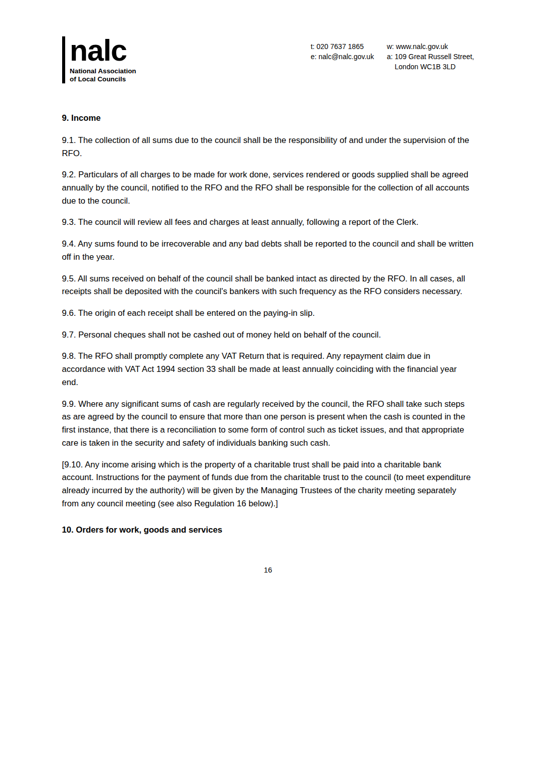nalc
National Association
of Local Councils
t: 020 7637 1865
e: nalc@nalc.gov.uk
w: www.nalc.gov.uk
a: 109 Great Russell Street,
London WC1B 3LD
9. Income
9.1. The collection of all sums due to the council shall be the responsibility of and under the supervision of the RFO.
9.2. Particulars of all charges to be made for work done, services rendered or goods supplied shall be agreed annually by the council, notified to the RFO and the RFO shall be responsible for the collection of all accounts due to the council.
9.3. The council will review all fees and charges at least annually, following a report of the Clerk.
9.4. Any sums found to be irrecoverable and any bad debts shall be reported to the council and shall be written off in the year.
9.5. All sums received on behalf of the council shall be banked intact as directed by the RFO. In all cases, all receipts shall be deposited with the council's bankers with such frequency as the RFO considers necessary.
9.6. The origin of each receipt shall be entered on the paying-in slip.
9.7. Personal cheques shall not be cashed out of money held on behalf of the council.
9.8. The RFO shall promptly complete any VAT Return that is required. Any repayment claim due in accordance with VAT Act 1994 section 33 shall be made at least annually coinciding with the financial year end.
9.9. Where any significant sums of cash are regularly received by the council, the RFO shall take such steps as are agreed by the council to ensure that more than one person is present when the cash is counted in the first instance, that there is a reconciliation to some form of control such as ticket issues, and that appropriate care is taken in the security and safety of individuals banking such cash.
[9.10. Any income arising which is the property of a charitable trust shall be paid into a charitable bank account. Instructions for the payment of funds due from the charitable trust to the council (to meet expenditure already incurred by the authority) will be given by the Managing Trustees of the charity meeting separately from any council meeting (see also Regulation 16 below).]
10. Orders for work, goods and services
16